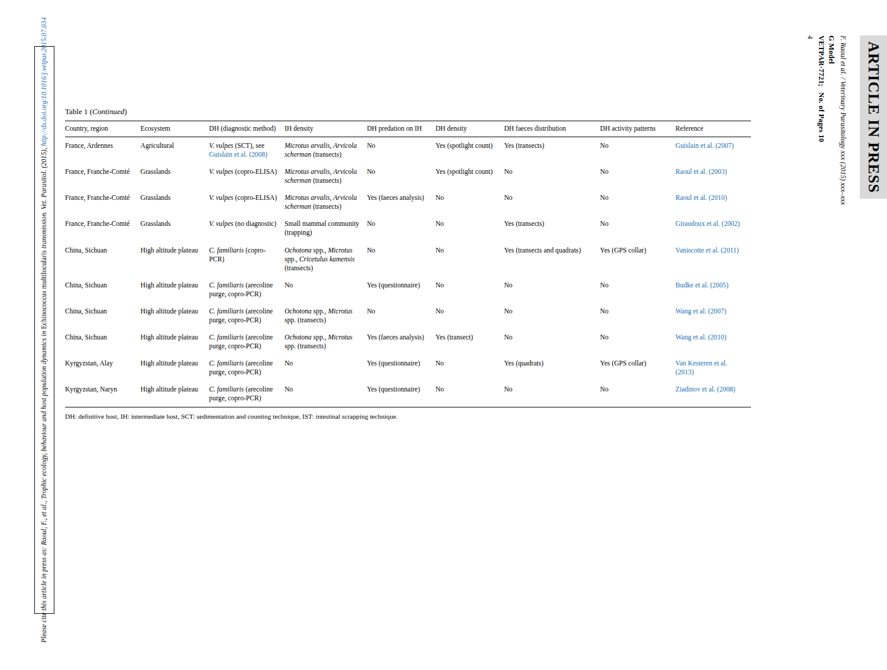Please cite this article in press as: Raoul, F., et al., Trophic ecology, behaviour and host population dynamics in Echinococcus multilocularis transmission. Vet. Parasitol. (2015), http://dx.doi.org/10.1016/j.vetpar.2015.07.034
4
G Model
VETPAR-7721; No. of Pages 10
F. Raoul et al. / Veterinary Parasitology xxx (2015) xxx–xxx
ARTICLE IN PRESS
Table 1 (Continued)
| Country, region | Ecosystem | DH (diagnostic method) | IH density | DH predation on IH | DH density | DH faeces distribution | DH activity patterns | Reference |
| --- | --- | --- | --- | --- | --- | --- | --- | --- |
| France, Ardennes | Agricultural | V. vulpes (SCT), see Guislain et al. (2008) | Microtus arvalis , Arvicola scherman (transects) | No | Yes (spotlight count) | Yes (transects) | No | Guislain et al. (2007) |
| France, Franche-Comté | Grasslands | V. vulpes (copro-ELISA) | Microtus arvalis , Arvicola scherman (transects) | No | Yes (spotlight count) | No | No | Raoul et al. (2003) |
| France, Franche-Comté | Grasslands | V. vulpes (copro-ELISA) | Microtus arvalis , Arvicola scherman (transects) | Yes (faeces analysis) | No | No | No | Raoul et al. (2010) |
| France, Franche-Comté | Grasslands | V. vulpes (no diagnostic) | Small mammal community (trapping) | No | No | Yes (transects) | No | Giraudoux et al. (2002) |
| China, Sichuan | High altitude plateau | C. familiaris (copro-PCR) | Ochotona spp., Microtus spp., Cricetulus kamensis (transects) | No | No | Yes (transects and quadrats) | Yes (GPS collar) | Vaniscotte et al. (2011) |
| China, Sichuan | High altitude plateau | C. familiaris (arecoline purge, copro-PCR) | No | Yes (questionnaire) | No | No | No | Budke et al. (2005) |
| China, Sichuan | High altitude plateau | C. familiaris (arecoline purge, copro-PCR) | Ochotona spp., Microtus spp. (transects) | No | No | No | No | Wang et al. (2007) |
| China, Sichuan | High altitude plateau | C. familiaris (arecoline purge, copro-PCR) | Ochotona spp., Microtus spp. (transects) | Yes (faeces analysis) | Yes (transect) | No | No | Wang et al. (2010) |
| Kyrgyzstan, Alay | High altitude plateau | C. familiaris (arecoline purge, copro-PCR) | No | Yes (questionnaire) | No | Yes (quadrats) | Yes (GPS collar) | Van Kesteren et al. (2013) |
| Kyrgyzstan, Naryn | High altitude plateau | C. familiaris (arecoline purge, copro-PCR) | No | Yes (questionnaire) | No | No | No | Ziadinov et al. (2008) |
DH: definitive host, IH: intermediate host, SCT: sedimentation and counting technique, IST: intestinal scrapping technique.